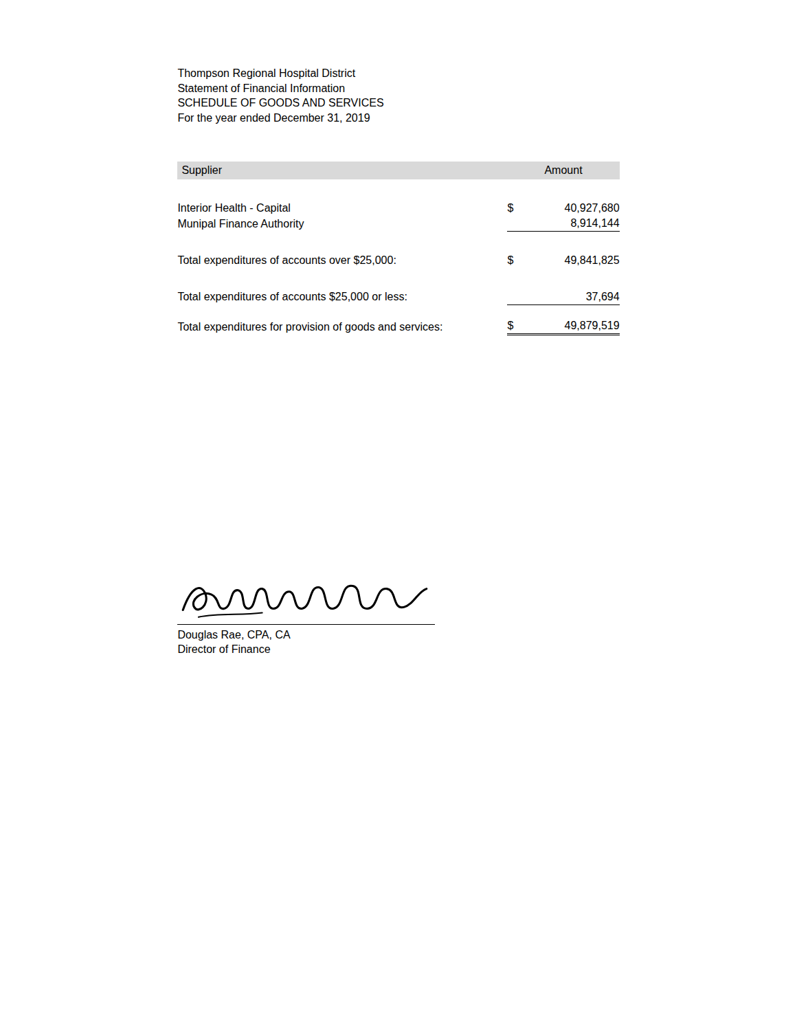Thompson Regional Hospital District
Statement of Financial Information
SCHEDULE OF GOODS AND SERVICES
For the year ended December 31, 2019
| Supplier | Amount |
| --- | --- |
| Interior Health - Capital | $ | 40,927,680 |
| Munipal Finance Authority | | 8,914,144 |
| Total expenditures of accounts over $25,000: | $ | 49,841,825 |
| Total expenditures of accounts $25,000 or less: | | 37,694 |
| Total expenditures for provision of goods and services: | $ | 49,879,519 |
Douglas Rae, CPA, CA
Director of Finance